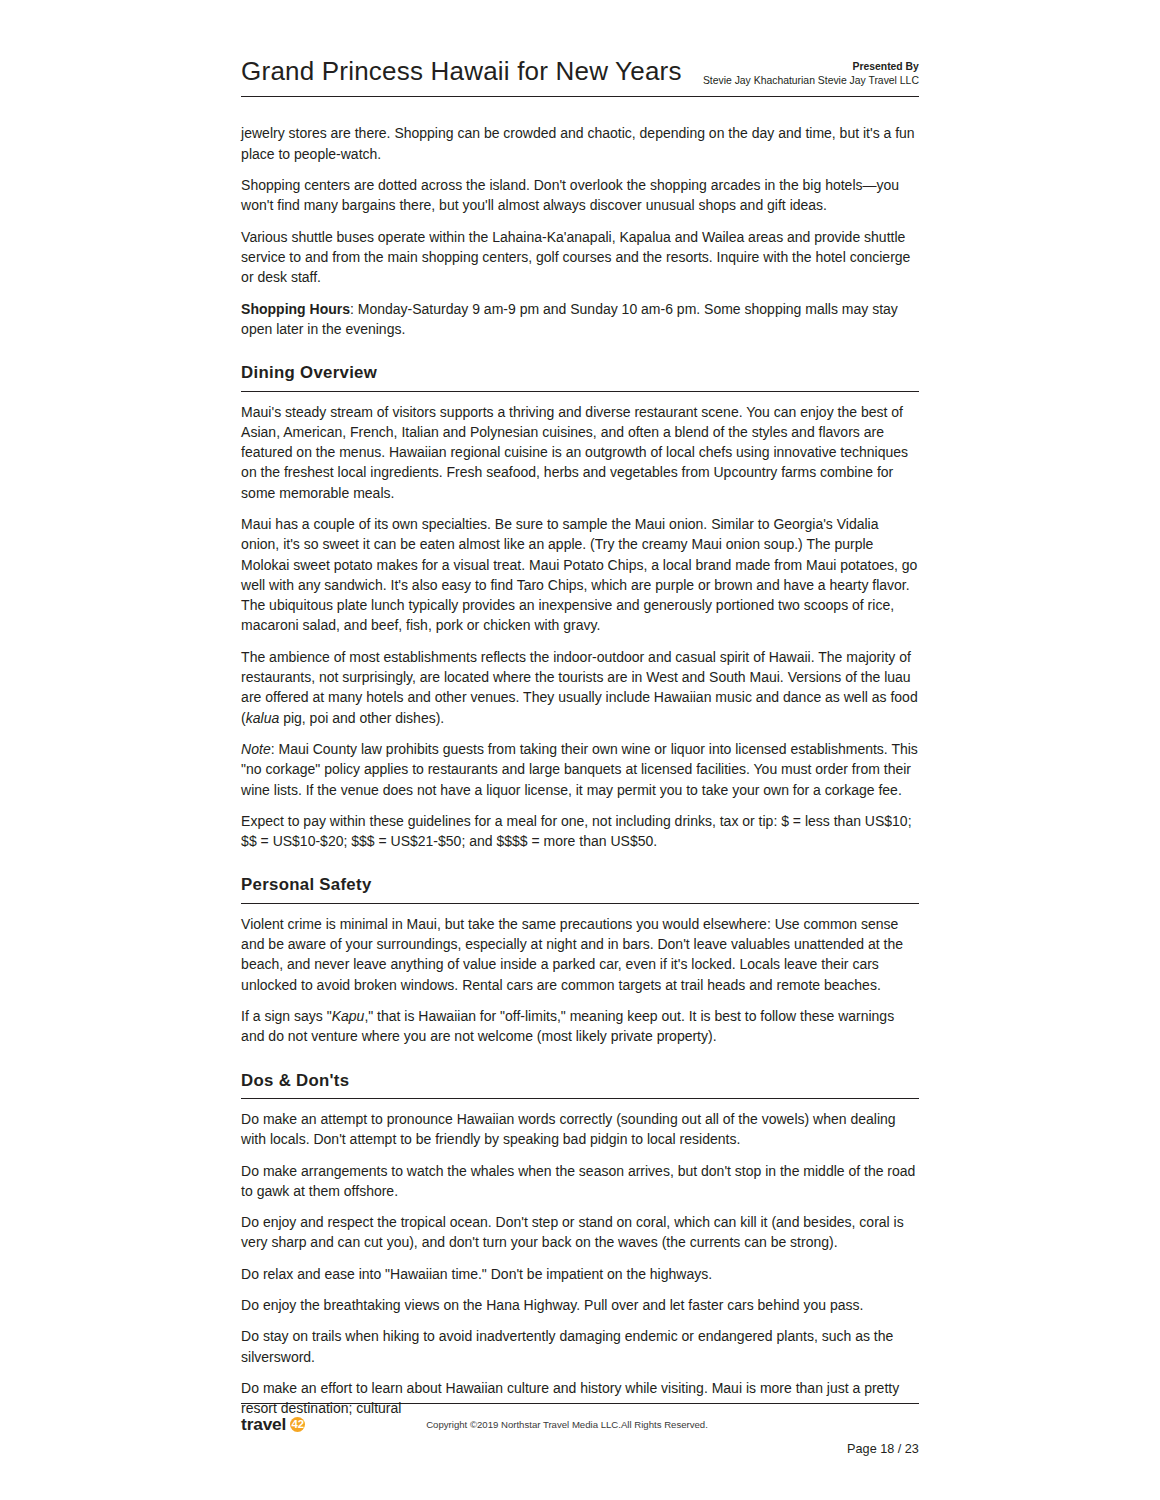Grand Princess Hawaii for New Years
Presented By
Stevie Jay Khachaturian Stevie Jay Travel LLC
jewelry stores are there. Shopping can be crowded and chaotic, depending on the day and time, but it's a fun place to people-watch.
Shopping centers are dotted across the island. Don't overlook the shopping arcades in the big hotels—you won't find many bargains there, but you'll almost always discover unusual shops and gift ideas.
Various shuttle buses operate within the Lahaina-Ka'anapali, Kapalua and Wailea areas and provide shuttle service to and from the main shopping centers, golf courses and the resorts. Inquire with the hotel concierge or desk staff.
Shopping Hours: Monday-Saturday 9 am-9 pm and Sunday 10 am-6 pm. Some shopping malls may stay open later in the evenings.
Dining Overview
Maui's steady stream of visitors supports a thriving and diverse restaurant scene. You can enjoy the best of Asian, American, French, Italian and Polynesian cuisines, and often a blend of the styles and flavors are featured on the menus. Hawaiian regional cuisine is an outgrowth of local chefs using innovative techniques on the freshest local ingredients. Fresh seafood, herbs and vegetables from Upcountry farms combine for some memorable meals.
Maui has a couple of its own specialties. Be sure to sample the Maui onion. Similar to Georgia's Vidalia onion, it's so sweet it can be eaten almost like an apple. (Try the creamy Maui onion soup.) The purple Molokai sweet potato makes for a visual treat. Maui Potato Chips, a local brand made from Maui potatoes, go well with any sandwich. It's also easy to find Taro Chips, which are purple or brown and have a hearty flavor. The ubiquitous plate lunch typically provides an inexpensive and generously portioned two scoops of rice, macaroni salad, and beef, fish, pork or chicken with gravy.
The ambience of most establishments reflects the indoor-outdoor and casual spirit of Hawaii. The majority of restaurants, not surprisingly, are located where the tourists are in West and South Maui. Versions of the luau are offered at many hotels and other venues. They usually include Hawaiian music and dance as well as food (kalua pig, poi and other dishes).
Note: Maui County law prohibits guests from taking their own wine or liquor into licensed establishments. This "no corkage" policy applies to restaurants and large banquets at licensed facilities. You must order from their wine lists. If the venue does not have a liquor license, it may permit you to take your own for a corkage fee.
Expect to pay within these guidelines for a meal for one, not including drinks, tax or tip: $ = less than US$10; $$ = US$10-$20; $$$ = US$21-$50; and $$$$ = more than US$50.
Personal Safety
Violent crime is minimal in Maui, but take the same precautions you would elsewhere: Use common sense and be aware of your surroundings, especially at night and in bars. Don't leave valuables unattended at the beach, and never leave anything of value inside a parked car, even if it's locked. Locals leave their cars unlocked to avoid broken windows. Rental cars are common targets at trail heads and remote beaches.
If a sign says "Kapu," that is Hawaiian for "off-limits," meaning keep out. It is best to follow these warnings and do not venture where you are not welcome (most likely private property).
Dos & Don'ts
Do make an attempt to pronounce Hawaiian words correctly (sounding out all of the vowels) when dealing with locals. Don't attempt to be friendly by speaking bad pidgin to local residents.
Do make arrangements to watch the whales when the season arrives, but don't stop in the middle of the road to gawk at them offshore.
Do enjoy and respect the tropical ocean. Don't step or stand on coral, which can kill it (and besides, coral is very sharp and can cut you), and don't turn your back on the waves (the currents can be strong).
Do relax and ease into "Hawaiian time." Don't be impatient on the highways.
Do enjoy the breathtaking views on the Hana Highway. Pull over and let faster cars behind you pass.
Do stay on trails when hiking to avoid inadvertently damaging endemic or endangered plants, such as the silversword.
Do make an effort to learn about Hawaiian culture and history while visiting. Maui is more than just a pretty resort destination; cultural
travel42
Copyright ©2019 Northstar Travel Media LLC.All Rights Reserved.
Page 18 / 23